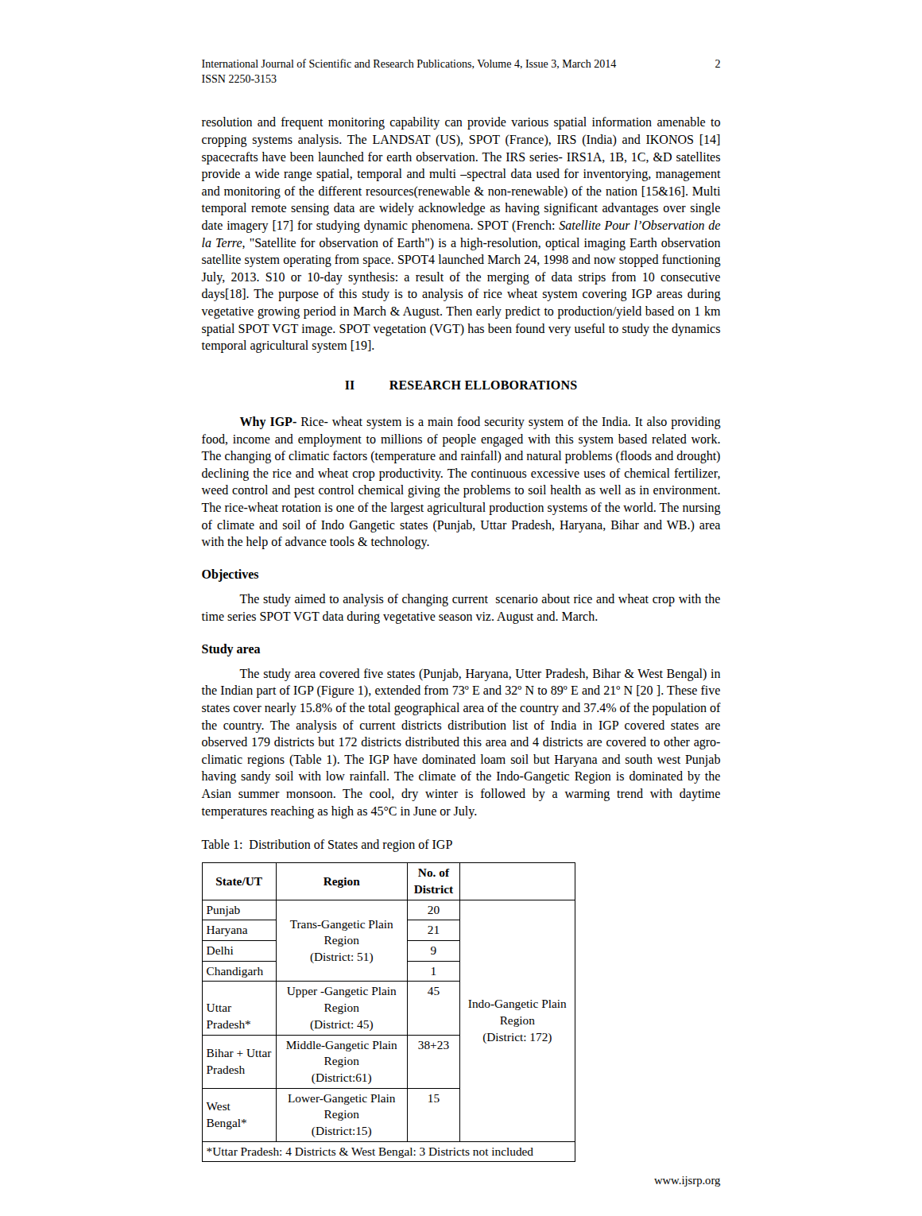International Journal of Scientific and Research Publications, Volume 4, Issue 3, March 2014 ISSN 2250-3153 2
resolution and frequent monitoring capability can provide various spatial information amenable to cropping systems analysis. The LANDSAT (US), SPOT (France), IRS (India) and IKONOS [14] spacecrafts have been launched for earth observation. The IRS series- IRS1A, 1B, 1C, &D satellites provide a wide range spatial, temporal and multi –spectral data used for inventorying, management and monitoring of the different resources(renewable & non-renewable) of the nation [15&16]. Multi temporal remote sensing data are widely acknowledge as having significant advantages over single date imagery [17] for studying dynamic phenomena. SPOT (French: Satellite Pour l’Observation de la Terre, "Satellite for observation of Earth") is a high-resolution, optical imaging Earth observation satellite system operating from space. SPOT4 launched March 24, 1998 and now stopped functioning July, 2013. S10 or 10-day synthesis: a result of the merging of data strips from 10 consecutive days[18]. The purpose of this study is to analysis of rice wheat system covering IGP areas during vegetative growing period in March & August. Then early predict to production/yield based on 1 km spatial SPOT VGT image. SPOT vegetation (VGT) has been found very useful to study the dynamics temporal agricultural system [19].
IIRESEARCH ELLOBORATIONS
Why IGP- Rice- wheat system is a main food security system of the India. It also providing food, income and employment to millions of people engaged with this system based related work. The changing of climatic factors (temperature and rainfall) and natural problems (floods and drought) declining the rice and wheat crop productivity. The continuous excessive uses of chemical fertilizer, weed control and pest control chemical giving the problems to soil health as well as in environment. The rice-wheat rotation is one of the largest agricultural production systems of the world. The nursing of climate and soil of Indo Gangetic states (Punjab, Uttar Pradesh, Haryana, Bihar and WB.) area with the help of advance tools & technology.
Objectives
The study aimed to analysis of changing current scenario about rice and wheat crop with the time series SPOT VGT data during vegetative season viz. August and. March.
Study area
The study area covered five states (Punjab, Haryana, Utter Pradesh, Bihar & West Bengal) in the Indian part of IGP (Figure 1), extended from 73º E and 32º N to 89º E and 21º N [20 ]. These five states cover nearly 15.8% of the total geographical area of the country and 37.4% of the population of the country. The analysis of current districts distribution list of India in IGP covered states are observed 179 districts but 172 districts distributed this area and 4 districts are covered to other agro-climatic regions (Table 1). The IGP have dominated loam soil but Haryana and south west Punjab having sandy soil with low rainfall. The climate of the Indo-Gangetic Region is dominated by the Asian summer monsoon. The cool, dry winter is followed by a warming trend with daytime temperatures reaching as high as 45°C in June or July.
Table 1: Distribution of States and region of IGP
| State/UT | Region | No. of District | |
| --- | --- | --- | --- |
| Punjab | Trans-Gangetic Plain Region (District: 51) | 20 | Indo-Gangetic Plain Region (District: 172) |
| Haryana | 21 |
| Delhi | 9 |
| Chandigarh | 1 |
| Uttar Pradesh* | Upper -Gangetic Plain Region (District: 45) | 45 |
| Bihar + Uttar Pradesh | Middle-Gangetic Plain Region (District:61) | 38+23 |
| West Bengal* | Lower-Gangetic Plain Region (District:15) | 15 |
| *Uttar Pradesh: 4 Districts & West Bengal: 3 Districts not included |
www.ijsrp.org